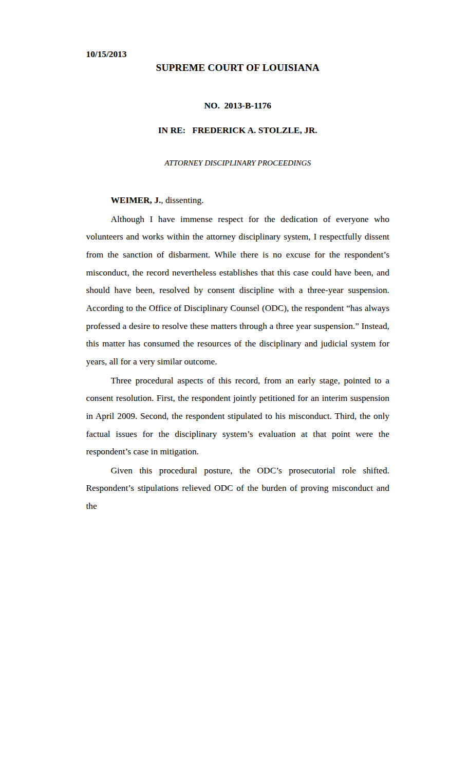10/15/2013
SUPREME COURT OF LOUISIANA
NO. 2013-B-1176
IN RE: FREDERICK A. STOLZLE, JR.
ATTORNEY DISCIPLINARY PROCEEDINGS
WEIMER, J., dissenting.
Although I have immense respect for the dedication of everyone who volunteers and works within the attorney disciplinary system, I respectfully dissent from the sanction of disbarment. While there is no excuse for the respondent’s misconduct, the record nevertheless establishes that this case could have been, and should have been, resolved by consent discipline with a three-year suspension. According to the Office of Disciplinary Counsel (ODC), the respondent “has always professed a desire to resolve these matters through a three year suspension.” Instead, this matter has consumed the resources of the disciplinary and judicial system for years, all for a very similar outcome.
Three procedural aspects of this record, from an early stage, pointed to a consent resolution. First, the respondent jointly petitioned for an interim suspension in April 2009. Second, the respondent stipulated to his misconduct. Third, the only factual issues for the disciplinary system’s evaluation at that point were the respondent’s case in mitigation.
Given this procedural posture, the ODC’s prosecutorial role shifted. Respondent’s stipulations relieved ODC of the burden of proving misconduct and the